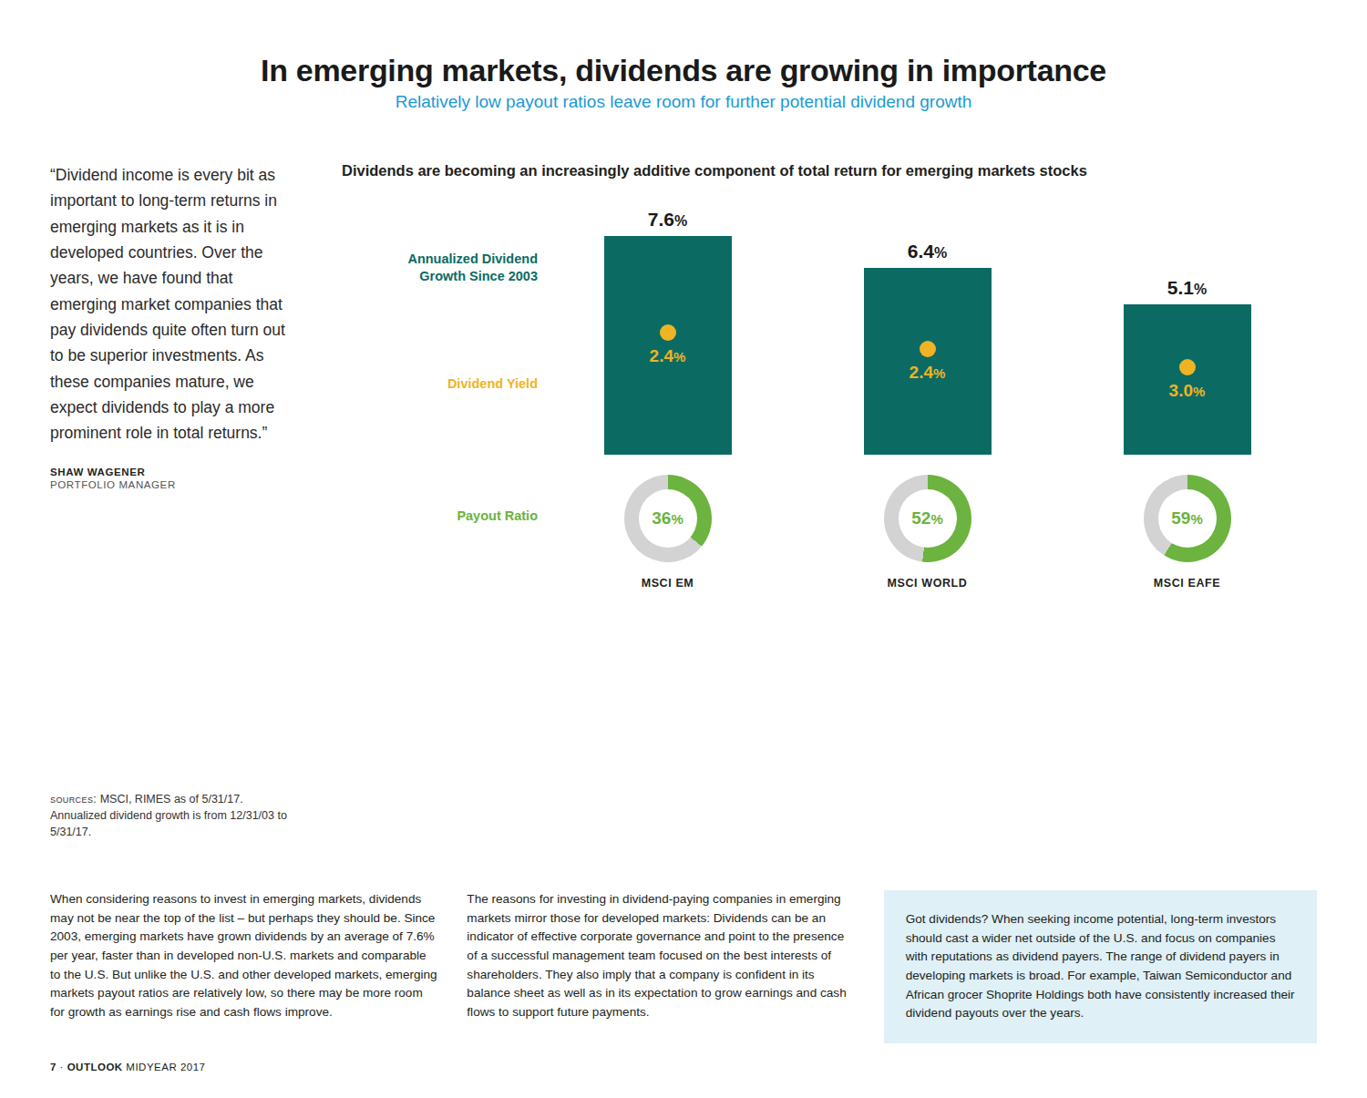In emerging markets, dividends are growing in importance
Relatively low payout ratios leave room for further potential dividend growth
“Dividend income is every bit as important to long-term returns in emerging markets as it is in developed countries. Over the years, we have found that emerging market companies that pay dividends quite often turn out to be superior investments. As these companies mature, we expect dividends to play a more prominent role in total returns.”
Shaw Wagener
Portfolio Manager
sources: MSCI, RIMES as of 5/31/17. Annualized dividend growth is from 12/31/03 to 5/31/17.
Dividends are becoming an increasingly additive component of total return for emerging markets stocks
Annualized Dividend
Growth Since 2003
Dividend Yield
Payout Ratio
7.6%
2.4%
36%
MSCI EM
6.4%
2.4%
52%
MSCI WORLD
5.1%
3.0%
59%
MSCI EAFE
When considering reasons to invest in emerging markets, dividends may not be near the top of the list – but perhaps they should be. Since 2003, emerging markets have grown dividends by an average of 7.6% per year, faster than in developed non-U.S. markets and comparable to the U.S. But unlike the U.S. and other developed markets, emerging markets payout ratios are relatively low, so there may be more room for growth as earnings rise and cash flows improve.
The reasons for investing in dividend-paying companies in emerging markets mirror those for developed markets: Dividends can be an indicator of effective corporate governance and point to the presence of a successful management team focused on the best interests of shareholders. They also imply that a company is confident in its balance sheet as well as in its expectation to grow earnings and cash flows to support future payments.
Got dividends? When seeking income potential, long-term investors should cast a wider net outside of the U.S. and focus on companies with reputations as dividend payers. The range of dividend payers in developing markets is broad. For example, Taiwan Semiconductor and African grocer Shoprite Holdings both have consistently increased their dividend payouts over the years.
7 · OUTLOOK MIDYEAR 2017